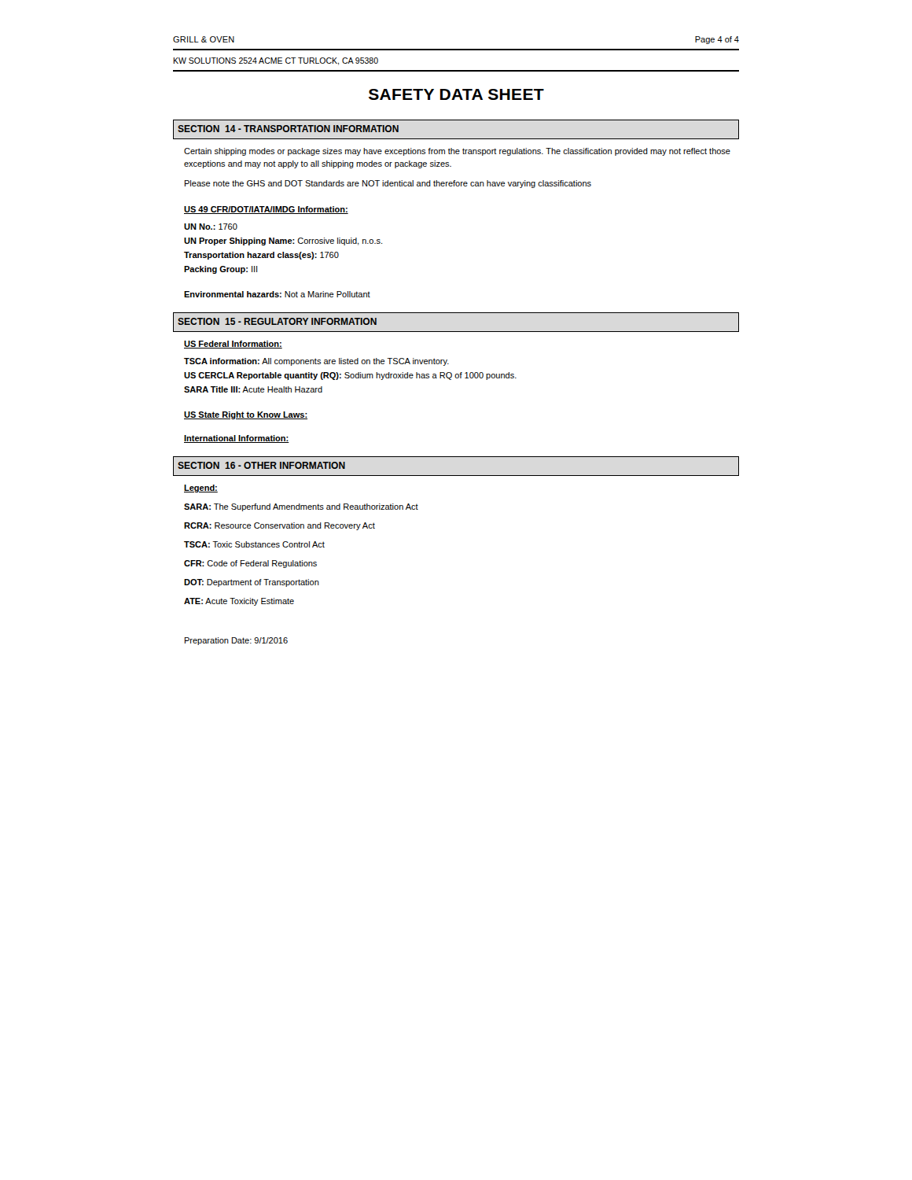GRILL & OVEN
Page 4 of 4
KW SOLUTIONS 2524 ACME CT TURLOCK, CA 95380
SAFETY DATA SHEET
SECTION 14 - TRANSPORTATION INFORMATION
Certain shipping modes or package sizes may have exceptions from the transport regulations. The classification provided may not reflect those exceptions and may not apply to all shipping modes or package sizes.
Please note the GHS and DOT Standards are NOT identical and therefore can have varying classifications
US 49 CFR/DOT/IATA/IMDG Information:
UN No.: 1760
UN Proper Shipping Name: Corrosive liquid, n.o.s.
Transportation hazard class(es): 1760
Packing Group: III
Environmental hazards: Not a Marine Pollutant
SECTION 15 - REGULATORY INFORMATION
US Federal Information:
TSCA information: All components are listed on the TSCA inventory.
US CERCLA Reportable quantity (RQ): Sodium hydroxide has a RQ of 1000 pounds.
SARA Title III: Acute Health Hazard
US State Right to Know Laws:
International Information:
SECTION 16 - OTHER INFORMATION
Legend:
SARA: The Superfund Amendments and Reauthorization Act
RCRA: Resource Conservation and Recovery Act
TSCA: Toxic Substances Control Act
CFR: Code of Federal Regulations
DOT: Department of Transportation
ATE: Acute Toxicity Estimate
Preparation Date: 9/1/2016